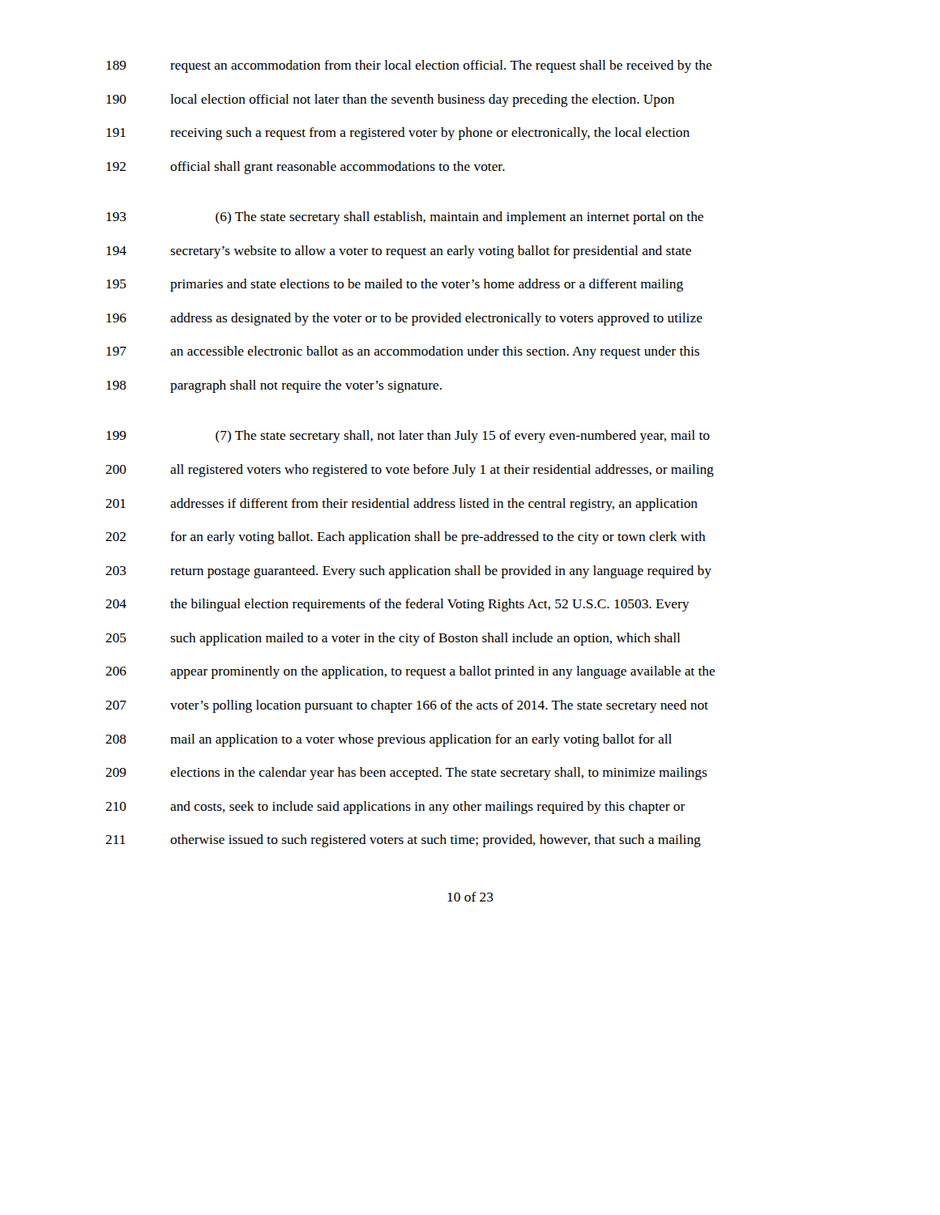189
request an accommodation from their local election official. The request shall be received by the
190
local election official not later than the seventh business day preceding the election. Upon
191
receiving such a request from a registered voter by phone or electronically, the local election
192
official shall grant reasonable accommodations to the voter.
193
(6) The state secretary shall establish, maintain and implement an internet portal on the
194
secretary’s website to allow a voter to request an early voting ballot for presidential and state
195
primaries and state elections to be mailed to the voter’s home address or a different mailing
196
address as designated by the voter or to be provided electronically to voters approved to utilize
197
an accessible electronic ballot as an accommodation under this section. Any request under this
198
paragraph shall not require the voter’s signature.
199
(7) The state secretary shall, not later than July 15 of every even-numbered year, mail to
200
all registered voters who registered to vote before July 1 at their residential addresses, or mailing
201
addresses if different from their residential address listed in the central registry, an application
202
for an early voting ballot. Each application shall be pre-addressed to the city or town clerk with
203
return postage guaranteed. Every such application shall be provided in any language required by
204
the bilingual election requirements of the federal Voting Rights Act, 52 U.S.C. 10503. Every
205
such application mailed to a voter in the city of Boston shall include an option, which shall
206
appear prominently on the application, to request a ballot printed in any language available at the
207
voter’s polling location pursuant to chapter 166 of the acts of 2014. The state secretary need not
208
mail an application to a voter whose previous application for an early voting ballot for all
209
elections in the calendar year has been accepted. The state secretary shall, to minimize mailings
210
and costs, seek to include said applications in any other mailings required by this chapter or
211
otherwise issued to such registered voters at such time; provided, however, that such a mailing
10 of 23